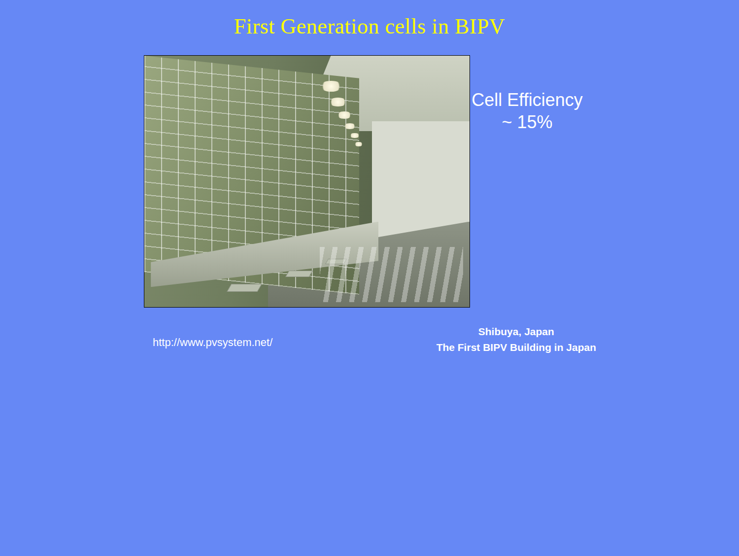First Generation cells in BIPV
Cell Efficiency
~ 15%
http://www.pvsystem.net/
Shibuya, Japan
The First BIPV Building in Japan